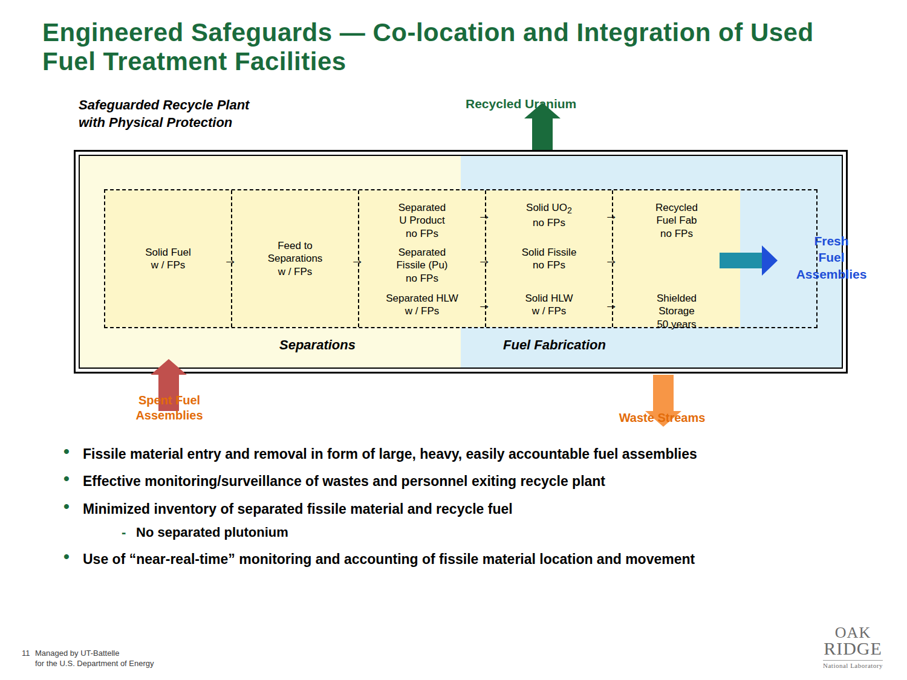Engineered Safeguards — Co-location and Integration of Used Fuel Treatment Facilities
Safeguarded Recycle Plant
with Physical Protection
Recycled Uranium
Solid Fuel
w / FPs
Feed to
Separations
w / FPs
Separated
U Product
no FPs
Separated
Fissile (Pu)
no FPs
Separated HLW
w / FPs
Solid UO2
no FPs
Solid Fissile
no FPs
Solid HLW
w / FPs
Recycled
Fuel Fab
no FPs
Shielded
Storage
50 years
→ → → → → → → →
Separations
Fuel Fabrication
Spent Fuel
Assemblies
Waste Streams
Fresh
Fuel
Assemblies
Fissile material entry and removal in form of large, heavy, easily accountable fuel assemblies
Effective monitoring/surveillance of wastes and personnel exiting recycle plant
Minimized inventory of separated fissile material and recycle fuel
No separated plutonium
Use of “near-real-time” monitoring and accounting of fissile material location and movement
11 Managed by UT-Battelle
for the U.S. Department of Energy
OAK
RIDGE
National Laboratory